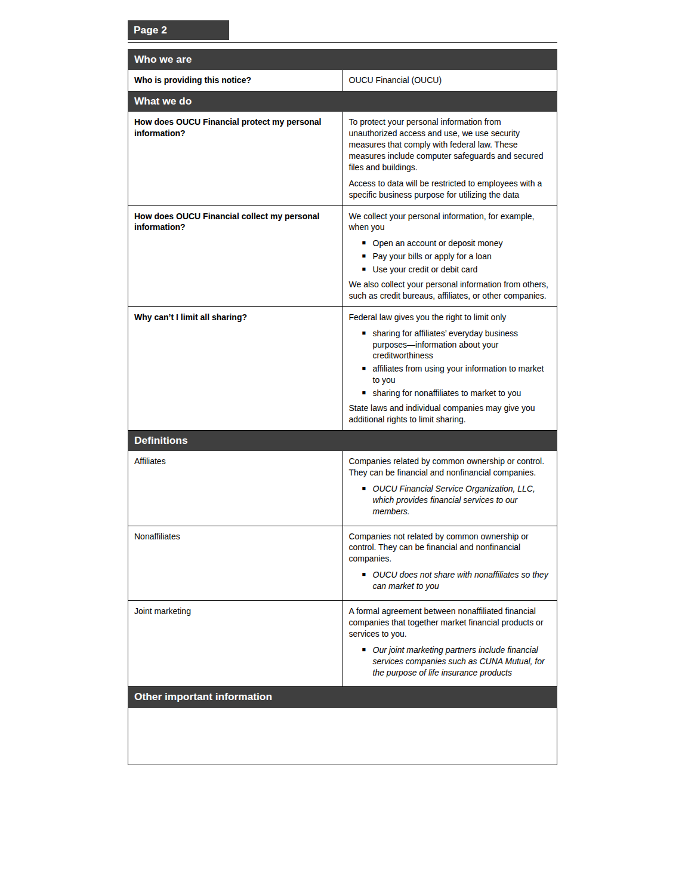Page 2
| Who we are |
| Who is providing this notice? | OUCU Financial (OUCU) |
| What we do |
| How does OUCU Financial protect my personal information? | To protect your personal information from unauthorized access and use, we use security measures that comply with federal law. These measures include computer safeguards and secured files and buildings. Access to data will be restricted to employees with a specific business purpose for utilizing the data |
| How does OUCU Financial collect my personal information? | We collect your personal information, for example, when you Open an account or deposit money Pay your bills or apply for a loan Use your credit or debit card We also collect your personal information from others, such as credit bureaus, affiliates, or other companies. |
| Why can’t I limit all sharing? | Federal law gives you the right to limit only sharing for affiliates’ everyday business purposes—information about your creditworthiness affiliates from using your information to market to you sharing for nonaffiliates to market to you State laws and individual companies may give you additional rights to limit sharing. |
| Definitions |
| Affiliates | Companies related by common ownership or control. They can be financial and nonfinancial companies. OUCU Financial Service Organization, LLC, which provides financial services to our members. |
| Nonaffiliates | Companies not related by common ownership or control. They can be financial and nonfinancial companies. OUCU does not share with nonaffiliates so they can market to you |
| Joint marketing | A formal agreement between nonaffiliated financial companies that together market financial products or services to you. Our joint marketing partners include financial services companies such as CUNA Mutual, for the purpose of life insurance products |
| Other important information |